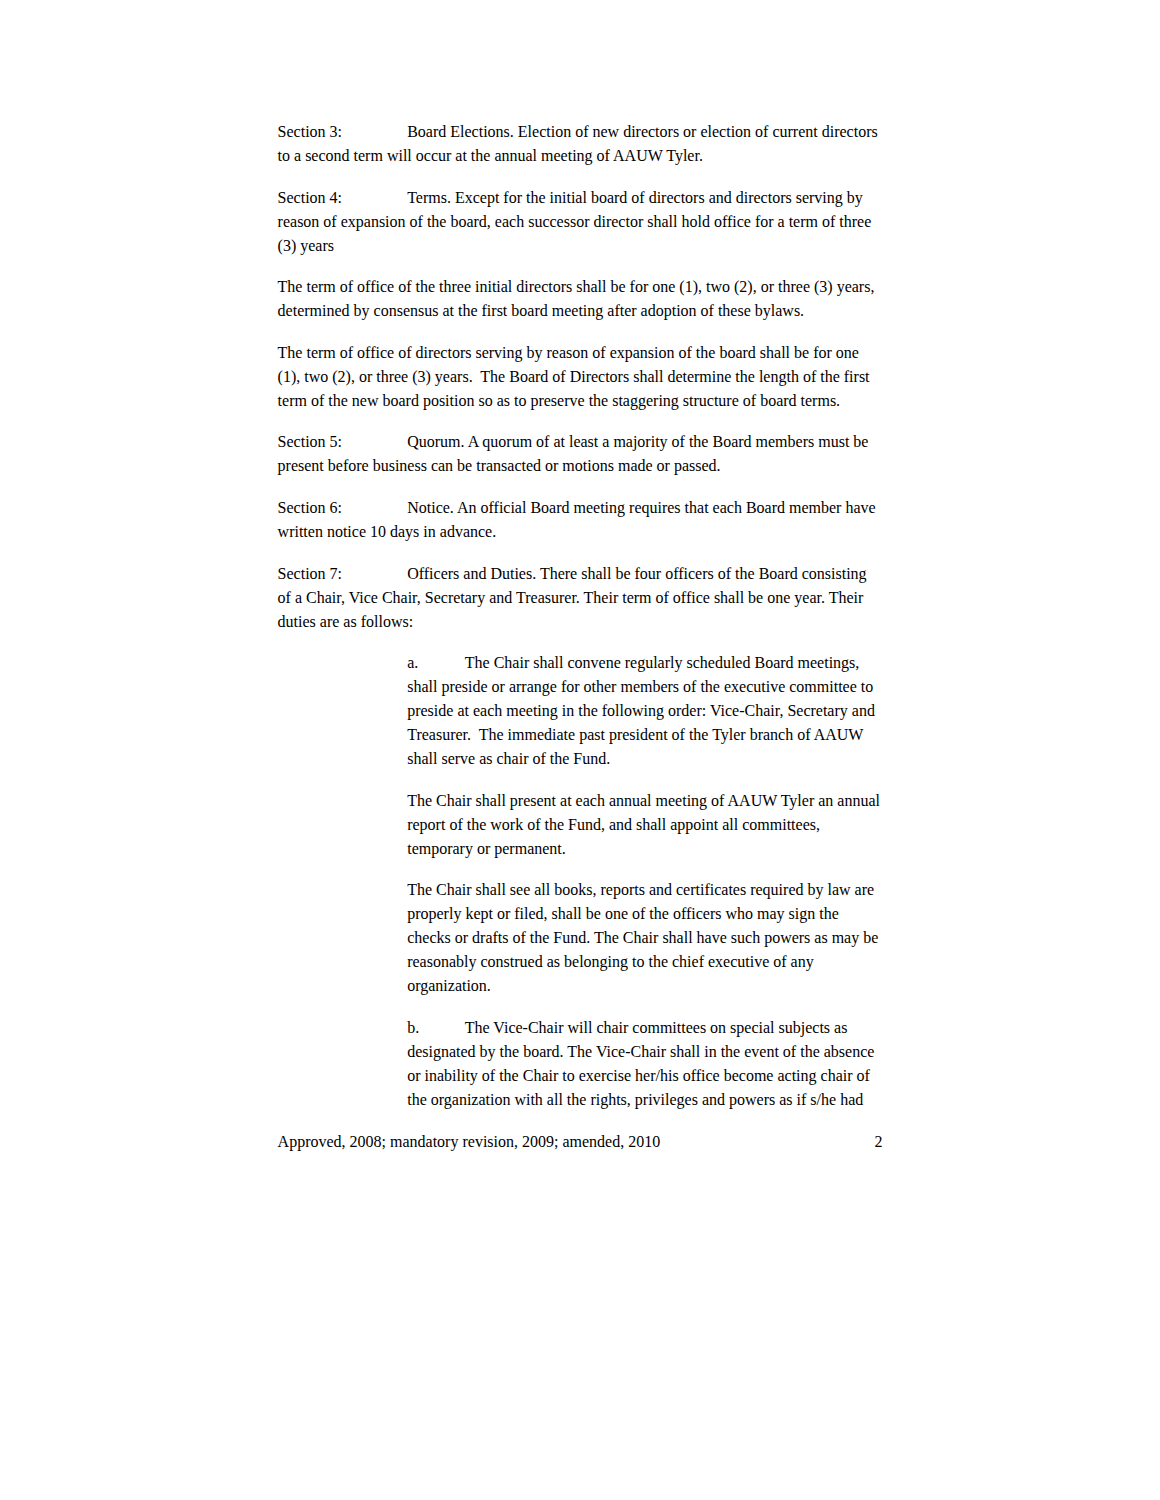Section 3: Board Elections. Election of new directors or election of current directors to a second term will occur at the annual meeting of AAUW Tyler.
Section 4: Terms. Except for the initial board of directors and directors serving by reason of expansion of the board, each successor director shall hold office for a term of three (3) years
The term of office of the three initial directors shall be for one (1), two (2), or three (3) years, determined by consensus at the first board meeting after adoption of these bylaws.
The term of office of directors serving by reason of expansion of the board shall be for one (1), two (2), or three (3) years. The Board of Directors shall determine the length of the first term of the new board position so as to preserve the staggering structure of board terms.
Section 5: Quorum. A quorum of at least a majority of the Board members must be present before business can be transacted or motions made or passed.
Section 6: Notice. An official Board meeting requires that each Board member have written notice 10 days in advance.
Section 7: Officers and Duties. There shall be four officers of the Board consisting of a Chair, Vice Chair, Secretary and Treasurer. Their term of office shall be one year. Their duties are as follows:
a. The Chair shall convene regularly scheduled Board meetings, shall preside or arrange for other members of the executive committee to preside at each meeting in the following order: Vice-Chair, Secretary and Treasurer. The immediate past president of the Tyler branch of AAUW shall serve as chair of the Fund.
The Chair shall present at each annual meeting of AAUW Tyler an annual report of the work of the Fund, and shall appoint all committees, temporary or permanent.
The Chair shall see all books, reports and certificates required by law are properly kept or filed, shall be one of the officers who may sign the checks or drafts of the Fund. The Chair shall have such powers as may be reasonably construed as belonging to the chief executive of any organization.
b. The Vice-Chair will chair committees on special subjects as designated by the board. The Vice-Chair shall in the event of the absence or inability of the Chair to exercise her/his office become acting chair of the organization with all the rights, privileges and powers as if s/he had
| Approved, 2008; mandatory revision, 2009; amended, 2010 | 2 |